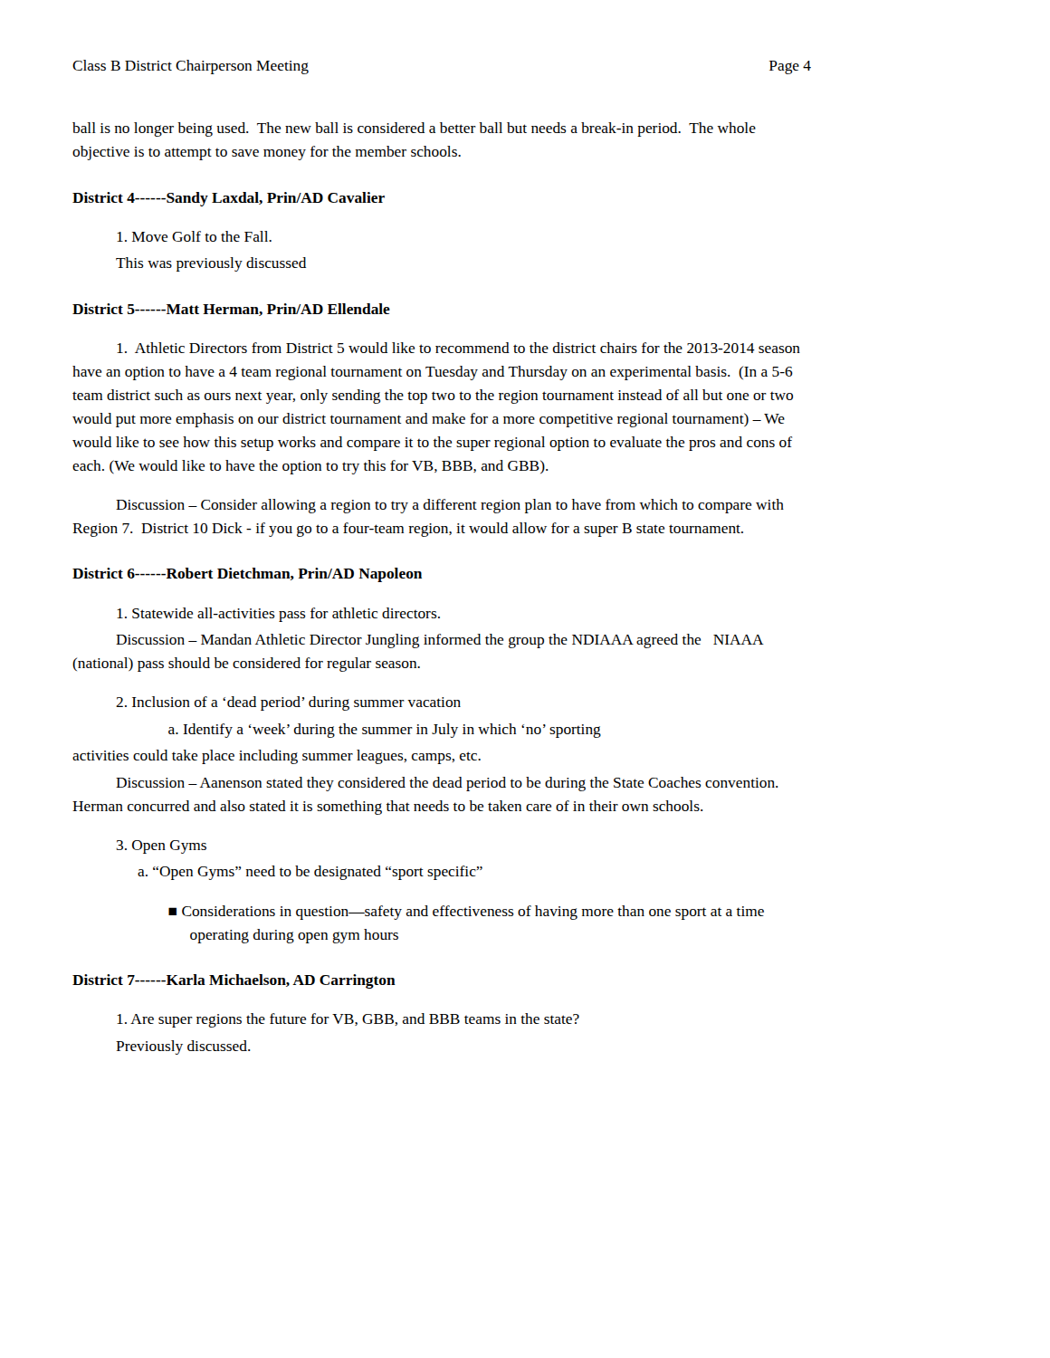Class B District Chairperson Meeting Page 4
ball is no longer being used. The new ball is considered a better ball but needs a break-in period. The whole objective is to attempt to save money for the member schools.
District 4------Sandy Laxdal, Prin/AD Cavalier
1. Move Golf to the Fall.
This was previously discussed
District 5------Matt Herman, Prin/AD Ellendale
1. Athletic Directors from District 5 would like to recommend to the district chairs for the 2013-2014 season have an option to have a 4 team regional tournament on Tuesday and Thursday on an experimental basis. (In a 5-6 team district such as ours next year, only sending the top two to the region tournament instead of all but one or two would put more emphasis on our district tournament and make for a more competitive regional tournament) – We would like to see how this setup works and compare it to the super regional option to evaluate the pros and cons of each. (We would like to have the option to try this for VB, BBB, and GBB).
Discussion – Consider allowing a region to try a different region plan to have from which to compare with Region 7. District 10 Dick - if you go to a four-team region, it would allow for a super B state tournament.
District 6------Robert Dietchman, Prin/AD Napoleon
1. Statewide all-activities pass for athletic directors.
Discussion – Mandan Athletic Director Jungling informed the group the NDIAAA agreed the NIAAA (national) pass should be considered for regular season.
2. Inclusion of a ‘dead period’ during summer vacation
a. Identify a ‘week’ during the summer in July in which ‘no’ sporting
activities could take place including summer leagues, camps, etc.
Discussion – Aanenson stated they considered the dead period to be during the State Coaches convention. Herman concurred and also stated it is something that needs to be taken care of in their own schools.
3. Open Gyms
a. “Open Gyms” need to be designated “sport specific”
■ Considerations in question—safety and effectiveness of having more than one sport at a time operating during open gym hours
District 7------Karla Michaelson, AD Carrington
1. Are super regions the future for VB, GBB, and BBB teams in the state?
Previously discussed.